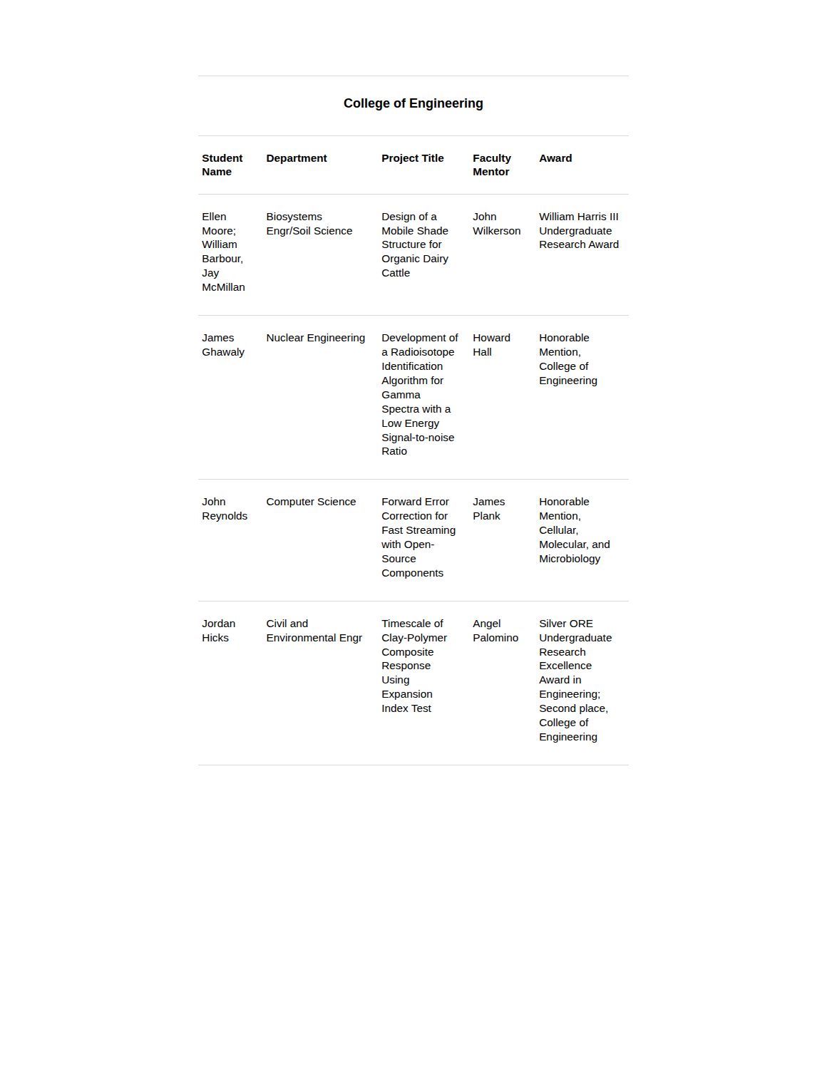College of Engineering
| Student Name | Department | Project Title | Faculty Mentor | Award |
| --- | --- | --- | --- | --- |
| Ellen Moore; William Barbour, Jay McMillan | Biosystems Engr/Soil Science | Design of a Mobile Shade Structure for Organic Dairy Cattle | John Wilkerson | William Harris III Undergraduate Research Award |
| James Ghawaly | Nuclear Engineering | Development of a Radioisotope Identification Algorithm for Gamma Spectra with a Low Energy Signal-to-noise Ratio | Howard Hall | Honorable Mention, College of Engineering |
| John Reynolds | Computer Science | Forward Error Correction for Fast Streaming with Open-Source Components | James Plank | Honorable Mention, Cellular, Molecular, and Microbiology |
| Jordan Hicks | Civil and Environmental Engr | Timescale of Clay-Polymer Composite Response Using Expansion Index Test | Angel Palomino | Silver ORE Undergraduate Research Excellence Award in Engineering; Second place, College of Engineering |